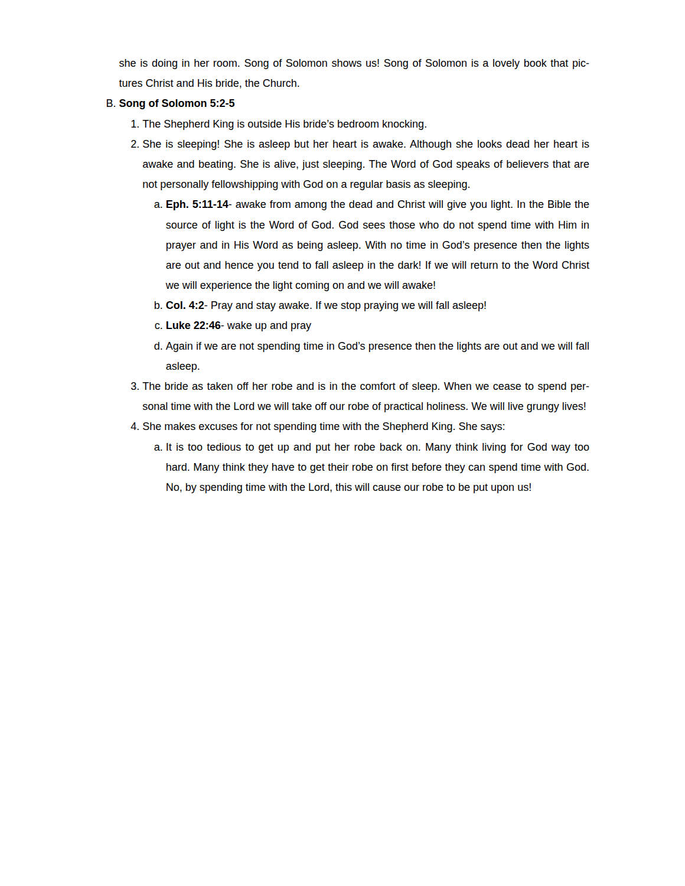she is doing in her room. Song of Solomon shows us! Song of Solomon is a lovely book that pictures Christ and His bride, the Church.
Song of Solomon 5:2-5
The Shepherd King is outside His bride’s bedroom knocking.
She is sleeping! She is asleep but her heart is awake. Although she looks dead her heart is awake and beating. She is alive, just sleeping. The Word of God speaks of believers that are not personally fellowshipping with God on a regular basis as sleeping.
Eph. 5:11-14- awake from among the dead and Christ will give you light. In the Bible the source of light is the Word of God. God sees those who do not spend time with Him in prayer and in His Word as being asleep. With no time in God’s presence then the lights are out and hence you tend to fall asleep in the dark! If we will return to the Word Christ we will experience the light coming on and we will awake!
Col. 4:2- Pray and stay awake. If we stop praying we will fall asleep!
Luke 22:46- wake up and pray
Again if we are not spending time in God’s presence then the lights are out and we will fall asleep.
The bride as taken off her robe and is in the comfort of sleep. When we cease to spend personal time with the Lord we will take off our robe of practical holiness. We will live grungy lives!
She makes excuses for not spending time with the Shepherd King. She says:
It is too tedious to get up and put her robe back on. Many think living for God way too hard. Many think they have to get their robe on first before they can spend time with God. No, by spending time with the Lord, this will cause our robe to be put upon us!